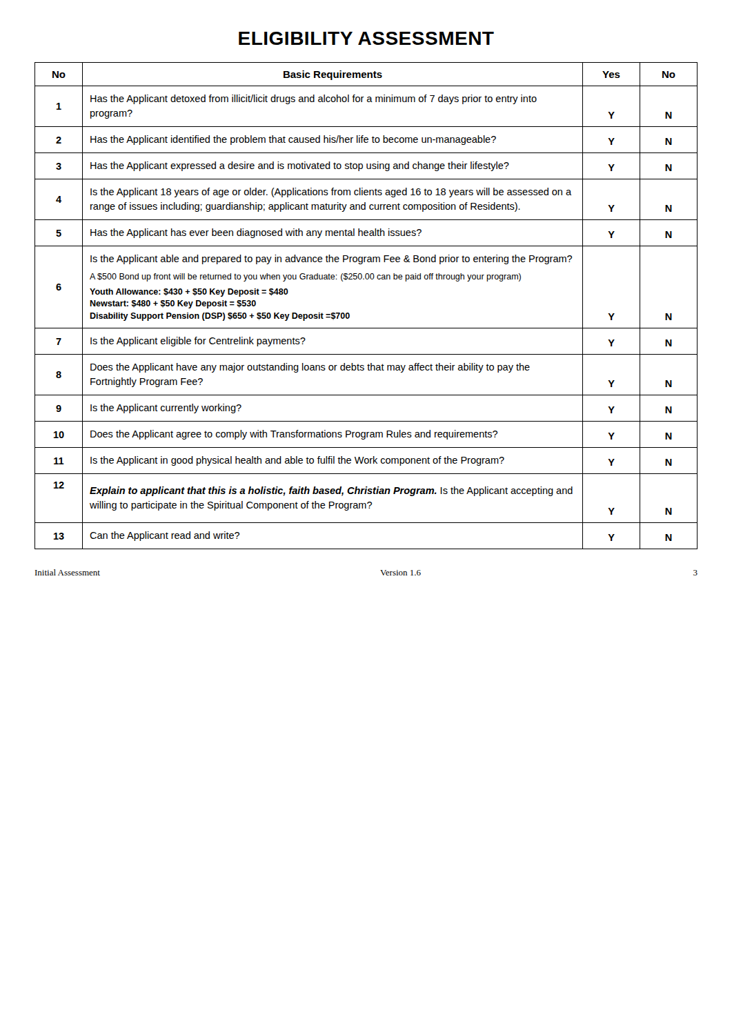ELIGIBILITY ASSESSMENT
| No | Basic Requirements | Yes | No |
| --- | --- | --- | --- |
| 1 | Has the Applicant detoxed from illicit/licit drugs and alcohol for a minimum of 7 days prior to entry into program? | Y | N |
| 2 | Has the Applicant identified the problem that caused his/her life to become un-manageable? | Y | N |
| 3 | Has the Applicant expressed a desire and is motivated to stop using and change their lifestyle? | Y | N |
| 4 | Is the Applicant 18 years of age or older. (Applications from clients aged 16 to 18 years will be assessed on a range of issues including; guardianship; applicant maturity and current composition of Residents). | Y | N |
| 5 | Has the Applicant has ever been diagnosed with any mental health issues? | Y | N |
| 6 | Is the Applicant able and prepared to pay in advance the Program Fee & Bond prior to entering the Program? A $500 Bond up front will be returned to you when you Graduate: ($250.00 can be paid off through your program) Youth Allowance: $430 + $50 Key Deposit = $480 Newstart: $480 + $50 Key Deposit = $530 Disability Support Pension (DSP) $650 + $50 Key Deposit =$700 | Y | N |
| 7 | Is the Applicant eligible for Centrelink payments? | Y | N |
| 8 | Does the Applicant have any major outstanding loans or debts that may affect their ability to pay the Fortnightly Program Fee? | Y | N |
| 9 | Is the Applicant currently working? | Y | N |
| 10 | Does the Applicant agree to comply with Transformations Program Rules and requirements? | Y | N |
| 11 | Is the Applicant in good physical health and able to fulfil the Work component of the Program? | Y | N |
| 12 | Explain to applicant that this is a holistic, faith based, Christian Program. Is the Applicant accepting and willing to participate in the Spiritual Component of the Program? | Y | N |
| 13 | Can the Applicant read and write? | Y | N |
Initial Assessment
Version 1.6
3